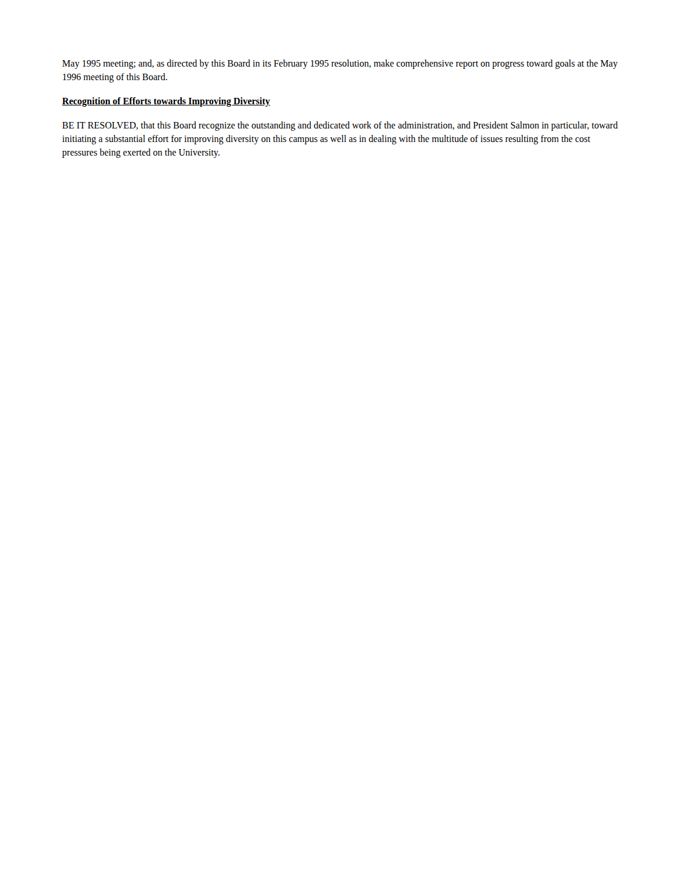May 1995 meeting; and, as directed by this Board in its February 1995 resolution, make comprehensive report on progress toward goals at the May 1996 meeting of this Board.
Recognition of Efforts towards Improving Diversity
BE IT RESOLVED, that this Board recognize the outstanding and dedicated work of the administration, and President Salmon in particular, toward initiating a substantial effort for improving diversity on this campus as well as in dealing with the multitude of issues resulting from the cost pressures being exerted on the University.